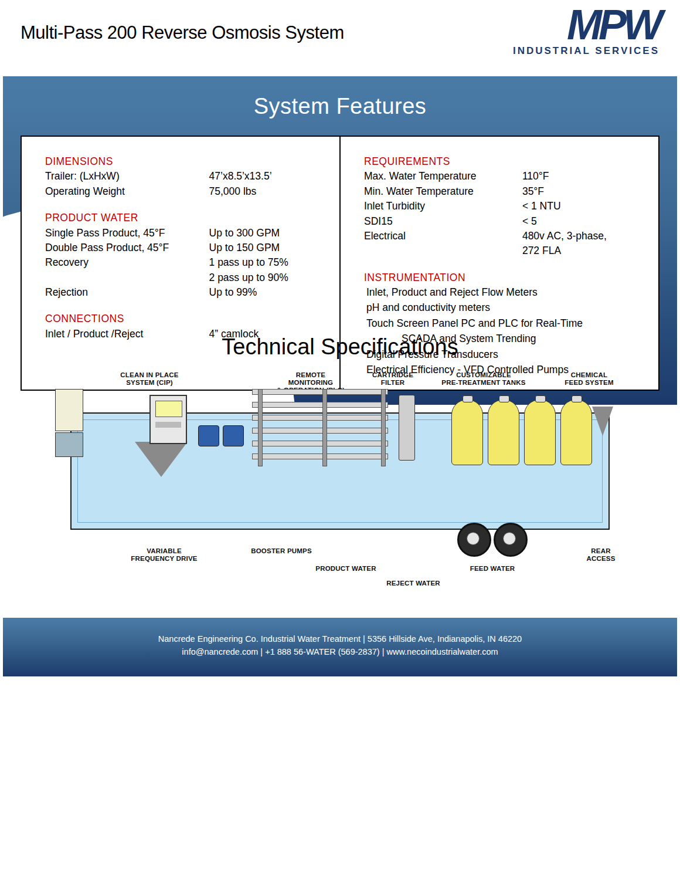Multi-Pass 200 Reverse Osmosis System
MPW
INDUSTRIAL SERVICES
System Features
DIMENSIONS
| Trailer: (LxHxW) | 47’x8.5’x13.5’ |
| Operating Weight | 75,000 lbs |
PRODUCT WATER
| Single Pass Product, 45°F | Up to 300 GPM |
| Double Pass Product, 45°F | Up to 150 GPM |
| Recovery | 1 pass up to 75% |
| | 2 pass up to 90% |
| Rejection | Up to 99% |
CONNECTIONS
| Inlet / Product /Reject | 4” camlock |
REQUIREMENTS
| Max. Water Temperature | 110°F |
| Min. Water Temperature | 35°F |
| Inlet Turbidity | < 1 NTU |
| SDI15 | < 5 |
| Electrical | 480v AC, 3-phase, |
| | 272 FLA |
INSTRUMENTATION
Inlet, Product and Reject Flow Meters
pH and conductivity meters
Touch Screen Panel PC and PLC for Real-Time
SCADA and System Trending
Digital Pressure Transducers
Electrical Efficiency - VFD Controlled Pumps
Technical Specifications
CLEAN IN PLACE
SYSTEM (CIP)
HVAC
REMOTE
MONITORING
& OPERATION (PLC)
CARTRIDGE
FILTER
CUSTOMIZABLE
PRE-TREATMENT TANKS
CHEMICAL
FEED SYSTEM
VARIABLE
FREQUENCY DRIVE
BOOSTER PUMPS
PRODUCT WATER
REJECT WATER
FEED WATER
REAR
ACCESS
Nancrede Engineering Co. Industrial Water Treatment | 5356 Hillside Ave, Indianapolis, IN 46220
info@nancrede.com | +1 888 56-WATER (569-2837) | www.necoindustrialwater.com